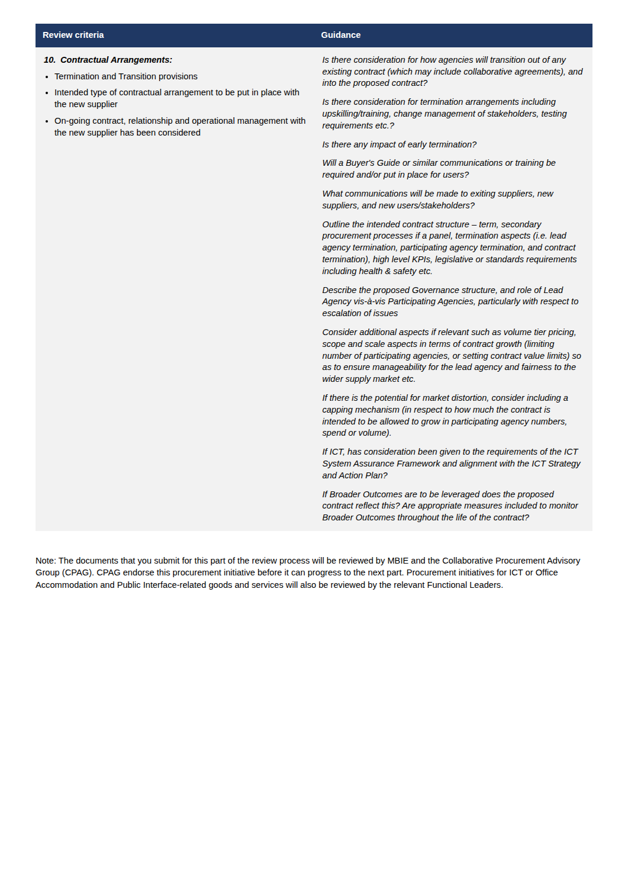| Review criteria | Guidance |
| --- | --- |
| 10. Contractual Arrangements: Termination and Transition provisions Intended type of contractual arrangement to be put in place with the new supplier On-going contract, relationship and operational management with the new supplier has been considered | Is there consideration for how agencies will transition out of any existing contract (which may include collaborative agreements), and into the proposed contract? Is there consideration for termination arrangements including upskilling/training, change management of stakeholders, testing requirements etc.? Is there any impact of early termination? Will a Buyer's Guide or similar communications or training be required and/or put in place for users? What communications will be made to exiting suppliers, new suppliers, and new users/stakeholders? Outline the intended contract structure – term, secondary procurement processes if a panel, termination aspects (i.e. lead agency termination, participating agency termination, and contract termination), high level KPIs, legislative or standards requirements including health & safety etc. Describe the proposed Governance structure, and role of Lead Agency vis-à-vis Participating Agencies, particularly with respect to escalation of issues Consider additional aspects if relevant such as volume tier pricing, scope and scale aspects in terms of contract growth (limiting number of participating agencies, or setting contract value limits) so as to ensure manageability for the lead agency and fairness to the wider supply market etc. If there is the potential for market distortion, consider including a capping mechanism (in respect to how much the contract is intended to be allowed to grow in participating agency numbers, spend or volume). If ICT, has consideration been given to the requirements of the ICT System Assurance Framework and alignment with the ICT Strategy and Action Plan? If Broader Outcomes are to be leveraged does the proposed contract reflect this? Are appropriate measures included to monitor Broader Outcomes throughout the life of the contract? |
Note: The documents that you submit for this part of the review process will be reviewed by MBIE and the Collaborative Procurement Advisory Group (CPAG). CPAG endorse this procurement initiative before it can progress to the next part. Procurement initiatives for ICT or Office Accommodation and Public Interface-related goods and services will also be reviewed by the relevant Functional Leaders.